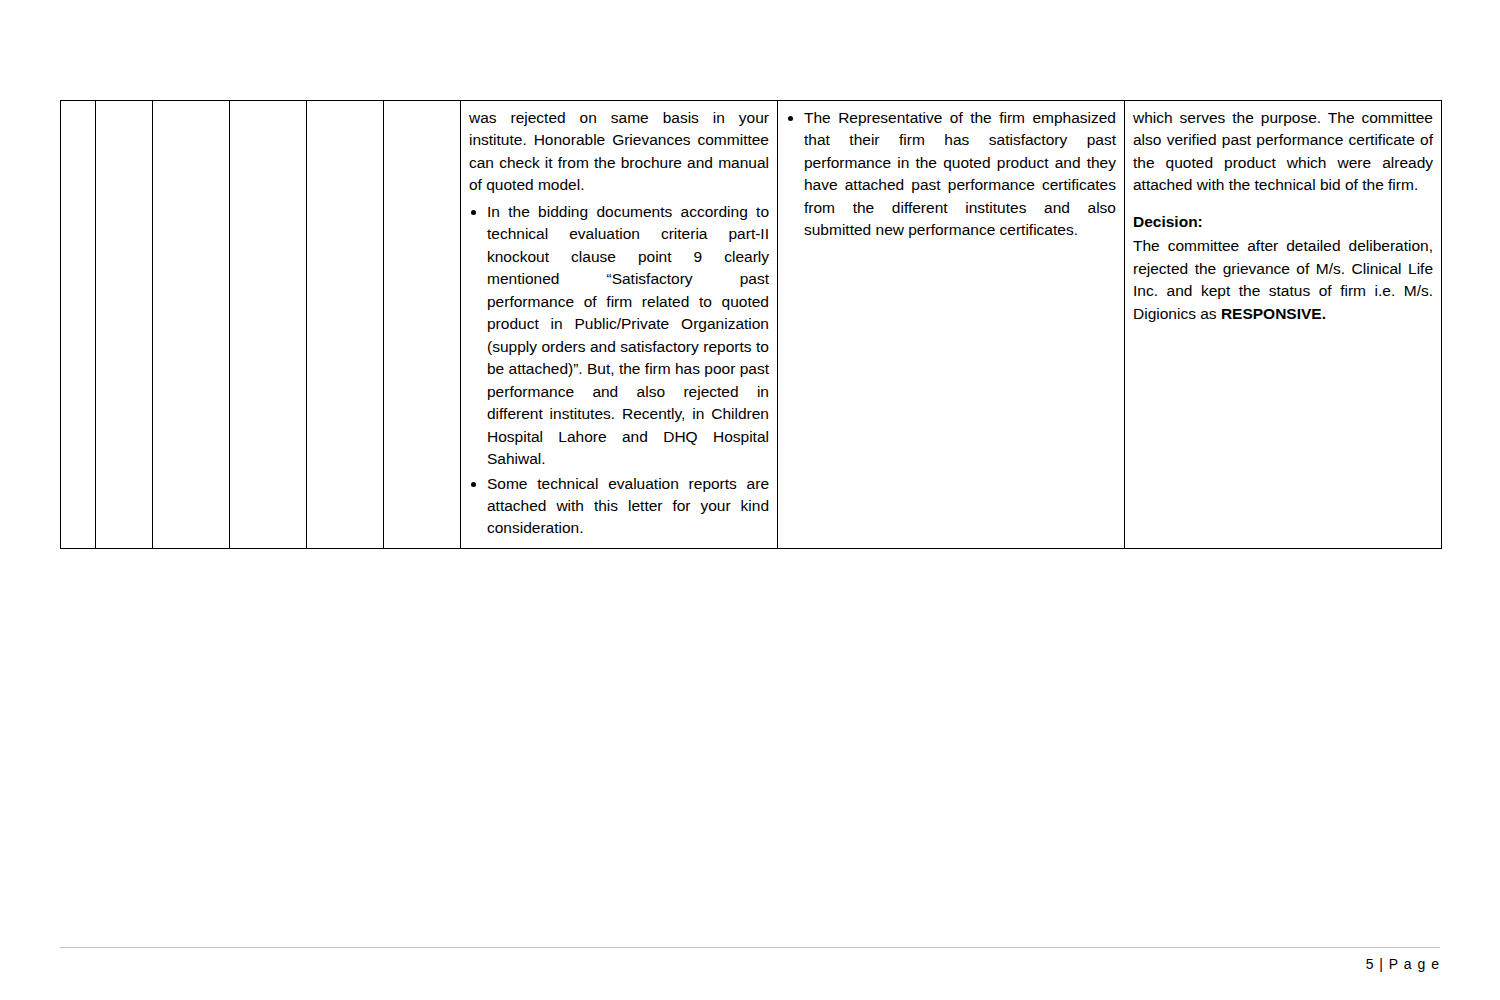| | | | | | | was rejected on same basis in your institute. Honorable Grievances committee can check it from the brochure and manual of quoted model. In the bidding documents according to technical evaluation criteria part-II knockout clause point 9 clearly mentioned “Satisfactory past performance of firm related to quoted product in Public/Private Organization (supply orders and satisfactory reports to be attached)”. But, the firm has poor past performance and also rejected in different institutes. Recently, in Children Hospital Lahore and DHQ Hospital Sahiwal. Some technical evaluation reports are attached with this letter for your kind consideration. | The Representative of the firm emphasized that their firm has satisfactory past performance in the quoted product and they have attached past performance certificates from the different institutes and also submitted new performance certificates. | which serves the purpose. The committee also verified past performance certificate of the quoted product which were already attached with the technical bid of the firm. Decision: The committee after detailed deliberation, rejected the grievance of M/s. Clinical Life Inc. and kept the status of firm i.e. M/s. Digionics as RESPONSIVE. |
5 | P a g e